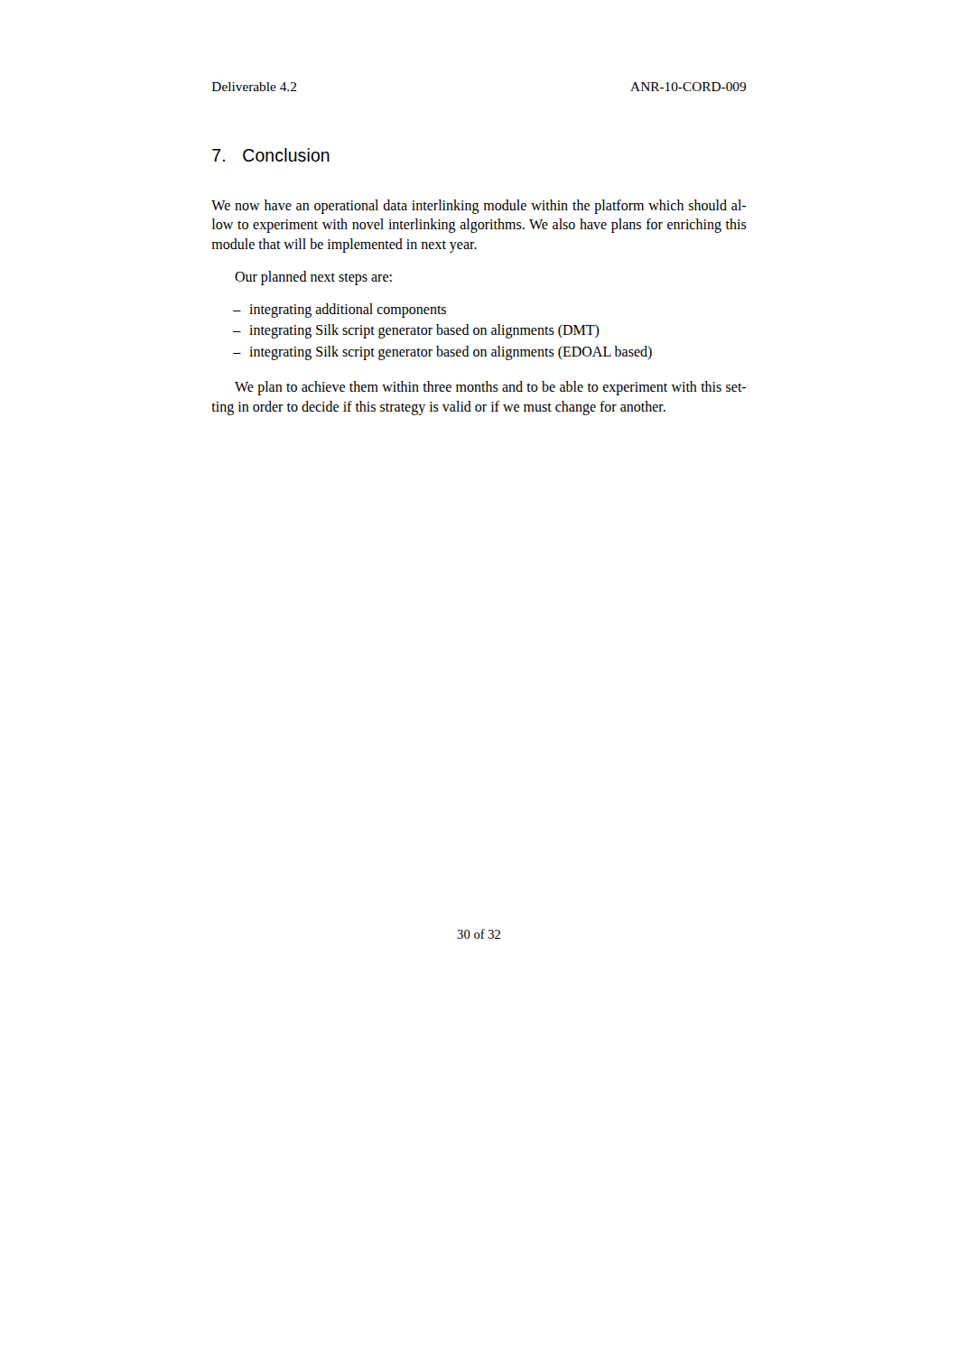Deliverable 4.2
ANR-10-CORD-009
7. Conclusion
We now have an operational data interlinking module within the platform which should allow to experiment with novel interlinking algorithms. We also have plans for enriching this module that will be implemented in next year.
Our planned next steps are:
integrating additional components
integrating Silk script generator based on alignments (DMT)
integrating Silk script generator based on alignments (EDOAL based)
We plan to achieve them within three months and to be able to experiment with this setting in order to decide if this strategy is valid or if we must change for another.
30 of 32